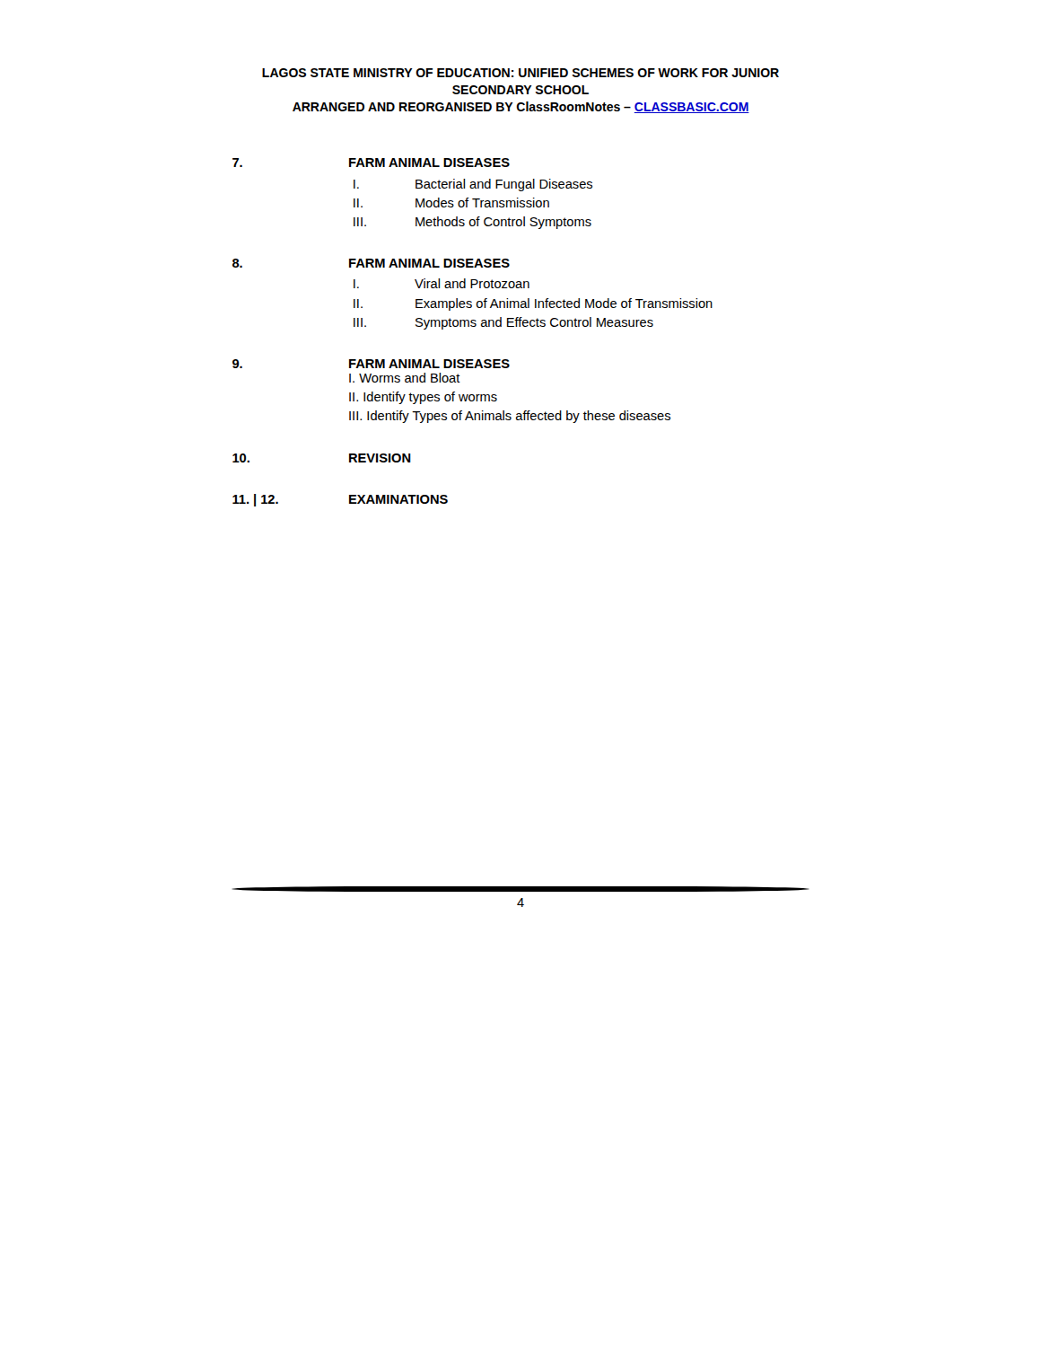LAGOS STATE MINISTRY OF EDUCATION: UNIFIED SCHEMES OF WORK FOR JUNIOR SECONDARY SCHOOL
ARRANGED AND REORGANISED BY ClassRoomNotes – CLASSBASIC.COM
7.
FARM ANIMAL DISEASES
I. Bacterial and Fungal Diseases
II. Modes of Transmission
III. Methods of Control Symptoms
8.
FARM ANIMAL DISEASES
I. Viral and Protozoan
II. Examples of Animal Infected Mode of Transmission
III. Symptoms and Effects Control Measures
9.
FARM ANIMAL DISEASES
I. Worms and Bloat
II. Identify types of worms
III. Identify Types of Animals affected by these diseases
10.
REVISION
11. | 12.
EXAMINATIONS
4